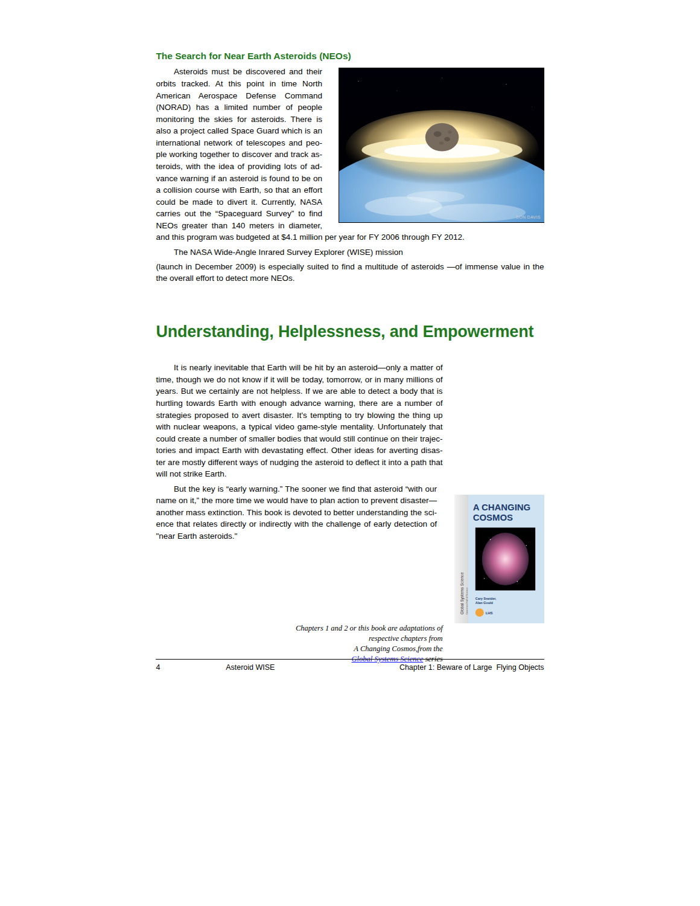The Search for Near Earth Asteroids (NEOs)
DON DAVIS
Asteroids must be discovered and their orbits tracked. At this point in time North American Aerospace Defense Command (NORAD) has a limited number of people monitoring the skies for asteroids. There is also a project called Space Guard which is an international network of telescopes and people working together to discover and track asteroids, with the idea of providing lots of advance warning if an asteroid is found to be on a collision course with Earth, so that an effort could be made to divert it. Currently, NASA carries out the “Spaceguard Survey” to find NEOs greater than 140 meters in diameter, and this program was budgeted at $4.1 million per year for FY 2006 through FY 2012.
The NASA Wide-Angle Inrared Survey Explorer (WISE) mission
(launch in December 2009) is especially suited to find a multitude of asteroids —of immense value in the the overall effort to detect more NEOs.
Understanding, Helplessness, and Empowerment
It is nearly inevitable that Earth will be hit by an asteroid—only a matter of time, though we do not know if it will be today, tomorrow, or in many millions of years. But we certainly are not helpless. If we are able to detect a body that is hurtling towards Earth with enough advance warning, there are a number of strategies proposed to avert disaster. It's tempting to try blowing the thing up with nuclear weapons, a typical video game-style mentality. Unfortunately that could create a number of smaller bodies that would still continue on their trajectories and impact Earth with devastating effect. Other ideas for averting disaster are mostly different ways of nudging the asteroid to deflect it into a path that will not strike Earth.
But the key is “early warning.” The sooner we find that asteroid “with our name on it,” the more time we would have to plan action to prevent disaster—another mass extinction. This book is devoted to better understanding the science that relates directly or indirectly with the challenge of early detection of "near Earth asteroids."
Chapters 1 and 2 or this book are adaptations of
respective chapters from
A Changing Cosmos,from the
Global Systems Science series
4
Asteroid WISE
Chapter 1: Beware of Large Flying Objects